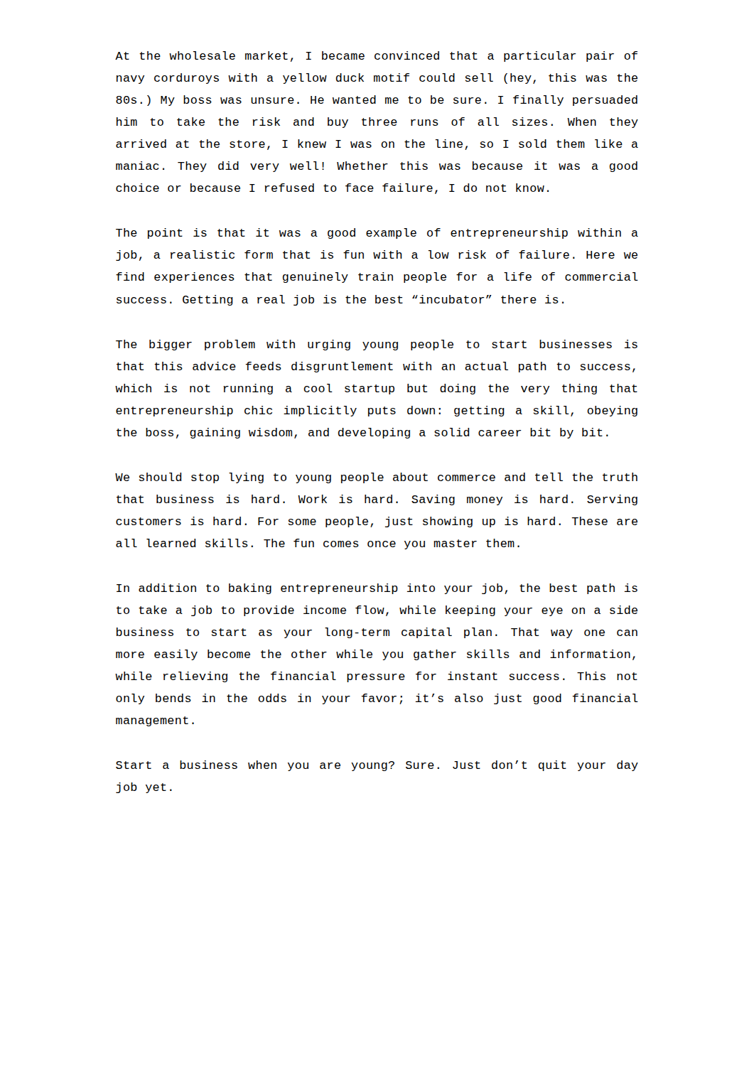At the wholesale market, I became convinced that a particular pair of navy corduroys with a yellow duck motif could sell (hey, this was the 80s.) My boss was unsure. He wanted me to be sure. I finally persuaded him to take the risk and buy three runs of all sizes. When they arrived at the store, I knew I was on the line, so I sold them like a maniac. They did very well! Whether this was because it was a good choice or because I refused to face failure, I do not know.
The point is that it was a good example of entrepreneurship within a job, a realistic form that is fun with a low risk of failure. Here we find experiences that genuinely train people for a life of commercial success. Getting a real job is the best “incubator” there is.
The bigger problem with urging young people to start businesses is that this advice feeds disgruntlement with an actual path to success, which is not running a cool startup but doing the very thing that entrepreneurship chic implicitly puts down: getting a skill, obeying the boss, gaining wisdom, and developing a solid career bit by bit.
We should stop lying to young people about commerce and tell the truth that business is hard. Work is hard. Saving money is hard. Serving customers is hard. For some people, just showing up is hard. These are all learned skills. The fun comes once you master them.
In addition to baking entrepreneurship into your job, the best path is to take a job to provide income flow, while keeping your eye on a side business to start as your long-term capital plan. That way one can more easily become the other while you gather skills and information, while relieving the financial pressure for instant success. This not only bends in the odds in your favor; it’s also just good financial management.
Start a business when you are young? Sure. Just don’t quit your day job yet.